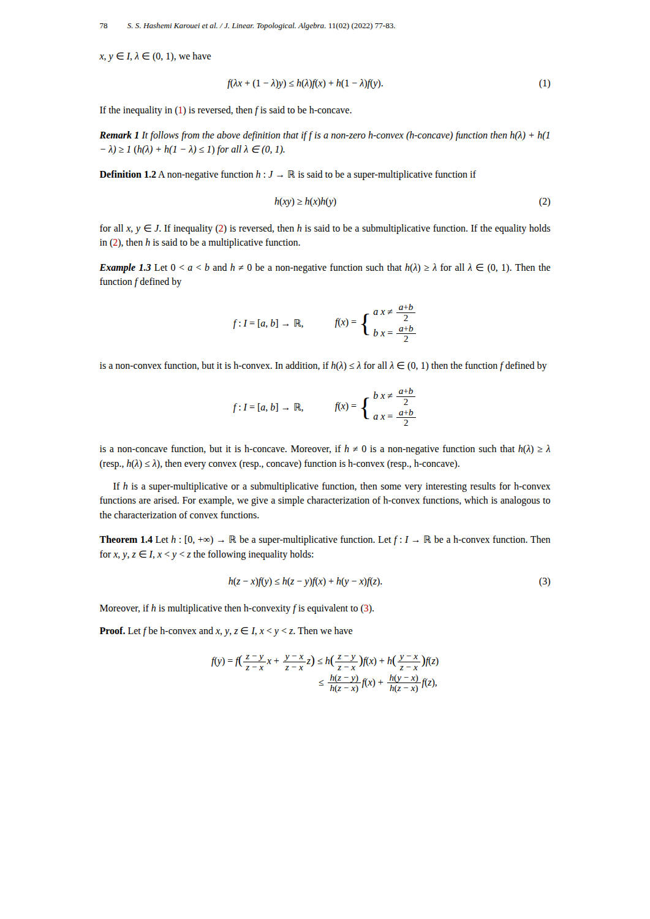78 S. S. Hashemi Karouei et al. / J. Linear. Topological. Algebra. 11(02) (2022) 77-83.
x, y ∈ I, λ ∈ (0, 1), we have
f(λx + (1 − λ)y) ≤ h(λ)f(x) + h(1 − λ)f(y).
(1)
If the inequality in (1) is reversed, then f is said to be h-concave.
Remark 1 It follows from the above definition that if f is a non-zero h-convex (h-concave) function then h(λ) + h(1 − λ) ≥ 1 (h(λ) + h(1 − λ) ≤ 1) for all λ ∈ (0, 1).
Definition 1.2 A non-negative function h : J → ℝ is said to be a super-multiplicative function if
h(xy) ≥ h(x)h(y)
(2)
for all x, y ∈ J. If inequality (2) is reversed, then h is said to be a submultiplicative function. If the equality holds in (2), then h is said to be a multiplicative function.
Example 1.3 Let 0 < a < b and h ≠ 0 be a non-negative function such that h(λ) ≥ λ for all λ ∈ (0, 1). Then the function f defined by
f : I = [a, b] → ℝ,
f(x) = { a x ≠ a+b 2
b x = a+b 2
is a non-convex function, but it is h-convex. In addition, if h(λ) ≤ λ for all λ ∈ (0, 1) then the function f defined by
f : I = [a, b] → ℝ,
f(x) = { b x ≠ a+b 2
a x = a+b 2
is a non-concave function, but it is h-concave. Moreover, if h ≠ 0 is a non-negative function such that h(λ) ≥ λ (resp., h(λ) ≤ λ), then every convex (resp., concave) function is h-convex (resp., h-concave).
If h is a super-multiplicative or a submultiplicative function, then some very interesting results for h-convex functions are arised. For example, we give a simple characterization of h-convex functions, which is analogous to the characterization of convex functions.
Theorem 1.4 Let h : [0, +∞) → ℝ be a super-multiplicative function. Let f : I → ℝ be a h-convex function. Then for x, y, z ∈ I, x < y < z the following inequality holds:
h(z − x)f(y) ≤ h(z − y)f(x) + h(y − x)f(z).
(3)
Moreover, if h is multiplicative then h-convexity f is equivalent to (3).
Proof. Let f be h-convex and x, y, z ∈ I, x < y < z. Then we have
f(y) = f(z − y z − x x + y − x z − x z)
≤ h(z − y z − x) f(x) + h(y − x z − x) f(z)
f(y) = f(z − y z − x x + y − x z − x z)
≤ h(z − y) h(z − x) f(x) + h(y − x) h(z − x) f(z),